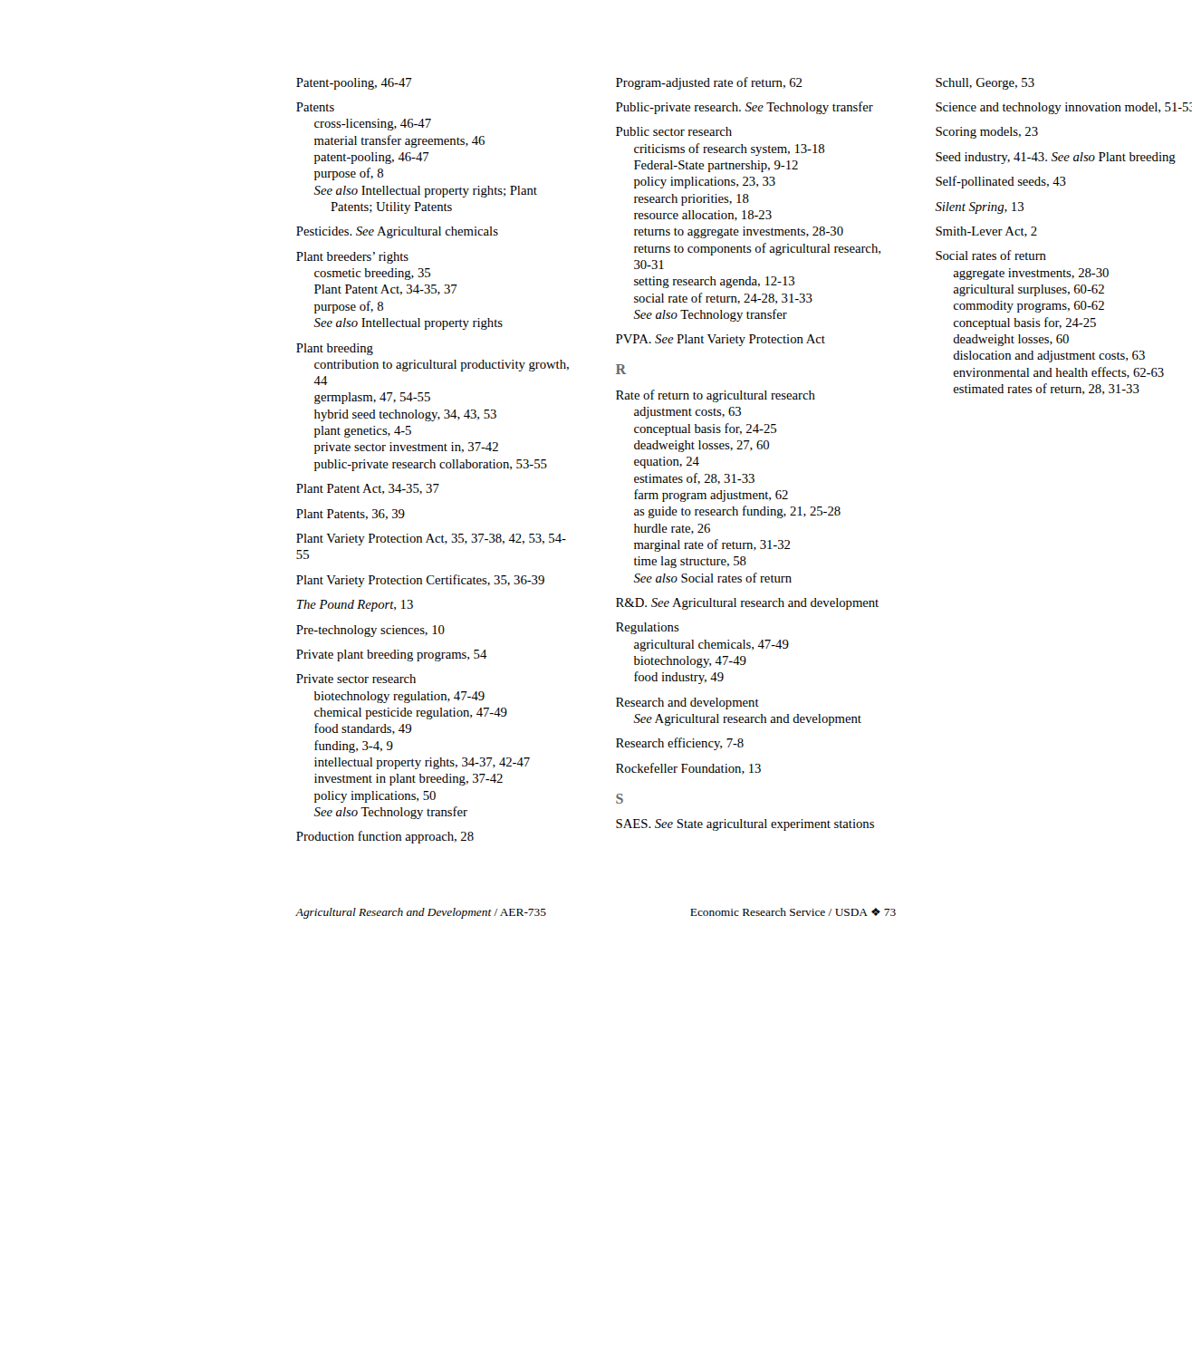Patent-pooling, 46-47
Patents
cross-licensing, 46-47
material transfer agreements, 46
patent-pooling, 46-47
purpose of, 8
See also Intellectual property rights; Plant Patents; Utility Patents
Pesticides. See Agricultural chemicals
Plant breeders’ rights
cosmetic breeding, 35
Plant Patent Act, 34-35, 37
purpose of, 8
See also Intellectual property rights
Plant breeding
contribution to agricultural productivity growth, 44
germplasm, 47, 54-55
hybrid seed technology, 34, 43, 53
plant genetics, 4-5
private sector investment in, 37-42
public-private research collaboration, 53-55
Plant Patent Act, 34-35, 37
Plant Patents, 36, 39
Plant Variety Protection Act, 35, 37-38, 42, 53, 54-55
Plant Variety Protection Certificates, 35, 36-39
The Pound Report, 13
Pre-technology sciences, 10
Private plant breeding programs, 54
Private sector research
biotechnology regulation, 47-49
chemical pesticide regulation, 47-49
food standards, 49
funding, 3-4, 9
intellectual property rights, 34-37, 42-47
investment in plant breeding, 37-42
policy implications, 50
See also Technology transfer
Production function approach, 28
Program-adjusted rate of return, 62
Public-private research. See Technology transfer
Public sector research
criticisms of research system, 13-18
Federal-State partnership, 9-12
policy implications, 23, 33
research priorities, 18
resource allocation, 18-23
returns to aggregate investments, 28-30
returns to components of agricultural research, 30-31
setting research agenda, 12-13
social rate of return, 24-28, 31-33
See also Technology transfer
PVPA. See Plant Variety Protection Act
R
Rate of return to agricultural research
adjustment costs, 63
conceptual basis for, 24-25
deadweight losses, 27, 60
equation, 24
estimates of, 28, 31-33
farm program adjustment, 62
as guide to research funding, 21, 25-28
hurdle rate, 26
marginal rate of return, 31-32
time lag structure, 58
See also Social rates of return
R&D. See Agricultural research and development
Regulations
agricultural chemicals, 47-49
biotechnology, 47-49
food industry, 49
Research and development
See Agricultural research and development
Research efficiency, 7-8
Rockefeller Foundation, 13
S
SAES. See State agricultural experiment stations
Schull, George, 53
Science and technology innovation model, 51-53
Scoring models, 23
Seed industry, 41-43. See also Plant breeding
Self-pollinated seeds, 43
Silent Spring, 13
Smith-Lever Act, 2
Social rates of return
aggregate investments, 28-30
agricultural surpluses, 60-62
commodity programs, 60-62
conceptual basis for, 24-25
deadweight losses, 60
dislocation and adjustment costs, 63
environmental and health effects, 62-63
estimated rates of return, 28, 31-33
Agricultural Research and Development / AER-735
Economic Research Service / USDA ❖ 73